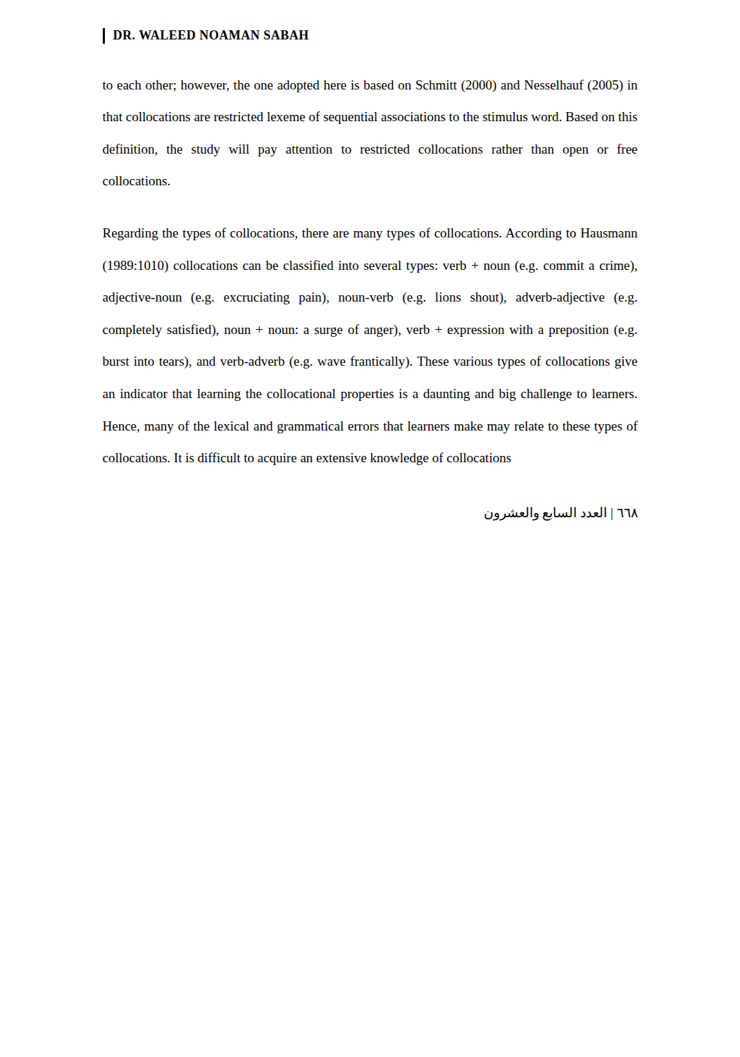DR. WALEED NOAMAN SABAH
to each other; however, the one adopted here is based on Schmitt (2000) and Nesselhauf (2005) in that collocations are restricted lexeme of sequential associations to the stimulus word. Based on this definition, the study will pay attention to restricted collocations rather than open or free collocations.
Regarding the types of collocations, there are many types of collocations. According to Hausmann (1989:1010) collocations can be classified into several types: verb + noun (e.g. commit a crime), adjective-noun (e.g. excruciating pain), noun-verb (e.g. lions shout), adverb-adjective (e.g. completely satisfied), noun + noun: a surge of anger), verb + expression with a preposition (e.g. burst into tears), and verb-adverb (e.g. wave frantically). These various types of collocations give an indicator that learning the collocational properties is a daunting and big challenge to learners. Hence, many of the lexical and grammatical errors that learners make may relate to these types of collocations. It is difficult to acquire an extensive knowledge of collocations
٦٦٨ | العدد السابع والعشرون